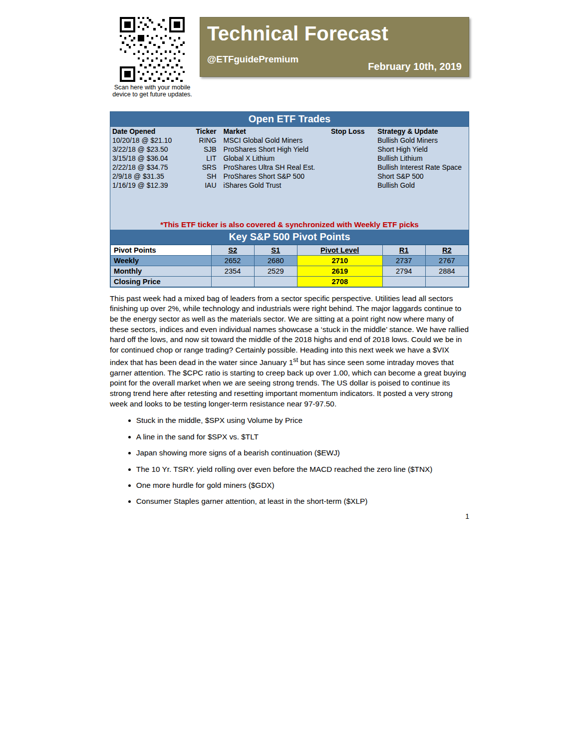Scan here with your mobile
device to get future updates.
Technical Forecast
@ETFguidePremium
February 10th, 2019
Open ETF Trades
| Date Opened | Ticker | Market | Stop Loss | Strategy & Update |
| 10/20/18 @ $21.10 | RING | MSCI Global Gold Miners | | Bullish Gold Miners |
| 3/22/18 @ $23.50 | SJB | ProShares Short High Yield | | Short High Yield |
| 3/15/18 @ $36.04 | LIT | Global X Lithium | | Bullish Lithium |
| 2/22/18 @ $34.75 | SRS | ProShares Ultra SH Real Est. | | Bullish Interest Rate Space |
| 2/9/18 @ $31.35 | SH | ProShares Short S&P 500 | | Short S&P 500 |
| 1/16/19 @ $12.39 | IAU | iShares Gold Trust | | Bullish Gold |
| *This ETF ticker is also covered & synchronized with Weekly ETF picks |
Key S&P 500 Pivot Points
| Pivot Points | S2 | S1 | Pivot Level | R1 | R2 |
| --- | --- | --- | --- | --- | --- |
| Weekly | 2652 | 2680 | 2710 | 2737 | 2767 |
| Monthly | 2354 | 2529 | 2619 | 2794 | 2884 |
| Closing Price | | | 2708 | | |
This past week had a mixed bag of leaders from a sector specific perspective. Utilities lead all sectors finishing up over 2%, while technology and industrials were right behind. The major laggards continue to be the energy sector as well as the materials sector. We are sitting at a point right now where many of these sectors, indices and even individual names showcase a ‘stuck in the middle’ stance. We have rallied hard off the lows, and now sit toward the middle of the 2018 highs and end of 2018 lows. Could we be in for continued chop or range trading? Certainly possible. Heading into this next week we have a $VIX index that has been dead in the water since January 1st but has since seen some intraday moves that garner attention. The $CPC ratio is starting to creep back up over 1.00, which can become a great buying point for the overall market when we are seeing strong trends. The US dollar is poised to continue its strong trend here after retesting and resetting important momentum indicators. It posted a very strong week and looks to be testing longer-term resistance near 97-97.50.
Stuck in the middle, $SPX using Volume by Price
A line in the sand for $SPX vs. $TLT
Japan showing more signs of a bearish continuation ($EWJ)
The 10 Yr. TSRY. yield rolling over even before the MACD reached the zero line ($TNX)
One more hurdle for gold miners ($GDX)
Consumer Staples garner attention, at least in the short-term ($XLP)
1